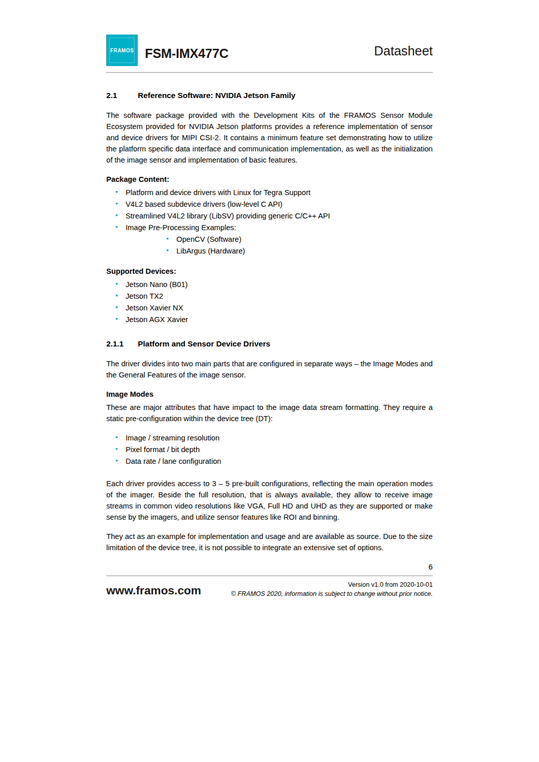FRAMOS
FSM-IMX477C
Datasheet
2.1 Reference Software: NVIDIA Jetson Family
The software package provided with the Development Kits of the FRAMOS Sensor Module Ecosystem provided for NVIDIA Jetson platforms provides a reference implementation of sensor and device drivers for MIPI CSI-2. It contains a minimum feature set demonstrating how to utilize the platform specific data interface and communication implementation, as well as the initialization of the image sensor and implementation of basic features.
Package Content:
Platform and device drivers with Linux for Tegra Support
V4L2 based subdevice drivers (low-level C API)
Streamlined V4L2 library (LibSV) providing generic C/C++ API
Image Pre-Processing Examples:
OpenCV (Software)
LibArgus (Hardware)
Supported Devices:
Jetson Nano (B01)
Jetson TX2
Jetson Xavier NX
Jetson AGX Xavier
2.1.1 Platform and Sensor Device Drivers
The driver divides into two main parts that are configured in separate ways – the Image Modes and the General Features of the image sensor.
Image Modes
These are major attributes that have impact to the image data stream formatting. They require a static pre-configuration within the device tree (DT):
Image / streaming resolution
Pixel format / bit depth
Data rate / lane configuration
Each driver provides access to 3 – 5 pre-built configurations, reflecting the main operation modes of the imager. Beside the full resolution, that is always available, they allow to receive image streams in common video resolutions like VGA, Full HD and UHD as they are supported or make sense by the imagers, and utilize sensor features like ROI and binning.
They act as an example for implementation and usage and are available as source. Due to the size limitation of the device tree, it is not possible to integrate an extensive set of options.
6
www.framos.com
Version v1.0 from 2020-10-01
© FRAMOS 2020, information is subject to change without prior notice.